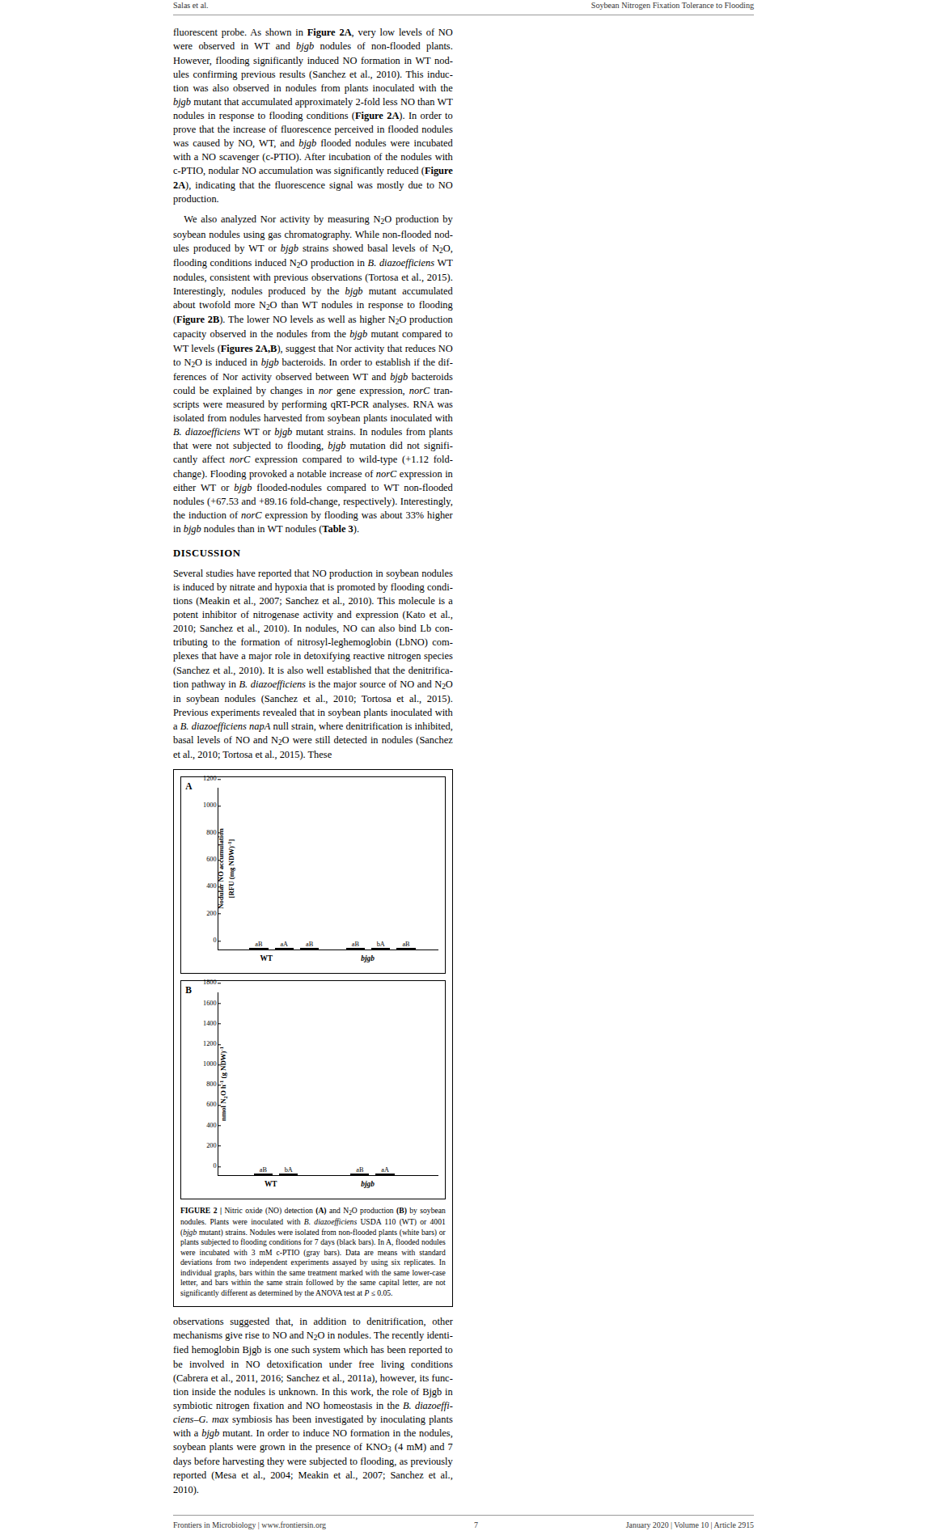Salas et al.
Soybean Nitrogen Fixation Tolerance to Flooding
fluorescent probe. As shown in Figure 2A, very low levels of NO were observed in WT and bjgb nodules of non-flooded plants. However, flooding significantly induced NO formation in WT nodules confirming previous results (Sanchez et al., 2010). This induction was also observed in nodules from plants inoculated with the bjgb mutant that accumulated approximately 2-fold less NO than WT nodules in response to flooding conditions (Figure 2A). In order to prove that the increase of fluorescence perceived in flooded nodules was caused by NO, WT, and bjgb flooded nodules were incubated with a NO scavenger (c-PTIO). After incubation of the nodules with c-PTIO, nodular NO accumulation was significantly reduced (Figure 2A), indicating that the fluorescence signal was mostly due to NO production.
We also analyzed Nor activity by measuring N2 O production by soybean nodules using gas chromatography. While non-flooded nodules produced by WT or bjgb strains showed basal levels of N2 O, flooding conditions induced N2 O production in B. diazoefficiens WT nodules, consistent with previous observations (Tortosa et al., 2015). Interestingly, nodules produced by the bjgb mutant accumulated about twofold more N2 O than WT nodules in response to flooding (Figure 2B). The lower NO levels as well as higher N2 O production capacity observed in the nodules from the bjgb mutant compared to WT levels (Figures 2A,B), suggest that Nor activity that reduces NO to N2 O is induced in bjgb bacteroids. In order to establish if the differences of Nor activity observed between WT and bjgb bacteroids could be explained by changes in nor gene expression, norC transcripts were measured by performing qRT-PCR analyses. RNA was isolated from nodules harvested from soybean plants inoculated with B. diazoefficiens WT or bjgb mutant strains. In nodules from plants that were not subjected to flooding, bjgb mutation did not significantly affect norC expression compared to wild-type (+1.12 fold-change). Flooding provoked a notable increase of norC expression in either WT or bjgb flooded-nodules compared to WT non-flooded nodules (+67.53 and +89.16 fold-change, respectively). Interestingly, the induction of norC expression by flooding was about 33% higher in bjgb nodules than in WT nodules (Table 3).
Discussion
Several studies have reported that NO production in soybean nodules is induced by nitrate and hypoxia that is promoted by flooding conditions (Meakin et al., 2007; Sanchez et al., 2010). This molecule is a potent inhibitor of nitrogenase activity and expression (Kato et al., 2010; Sanchez et al., 2010). In nodules, NO can also bind Lb contributing to the formation of nitrosyl-leghemoglobin (LbNO) complexes that have a major role in detoxifying reactive nitrogen species (Sanchez et al., 2010). It is also well established that the denitrification pathway in B. diazoefficiens is the major source of NO and N2 O in soybean nodules (Sanchez et al., 2010; Tortosa et al., 2015). Previous experiments revealed that in soybean plants inoculated with a B. diazoefficiens napA null strain, where denitrification is inhibited, basal levels of NO and N2 O were still detected in nodules (Sanchez et al., 2010; Tortosa et al., 2015). These
A
Nodular NO accumulation
[RFU (mg NDW)-1]
0
200
400
600
800
1000
1200
aB
aA
aB
aB
bA
aB
WT bjgb
B
nmol N2 O h-1 (g NDW)-1
0
200
400
600
800
1000
1200
1400
1600
1800
aB
bA
aB
aA
WT bjgb
FIGURE 2 | Nitric oxide (NO) detection (A) and N2 O production (B) by soybean nodules. Plants were inoculated with B. diazoefficiens USDA 110 (WT) or 4001 (bjgb mutant) strains. Nodules were isolated from non-flooded plants (white bars) or plants subjected to flooding conditions for 7 days (black bars). In A, flooded nodules were incubated with 3 mM c-PTIO (gray bars). Data are means with standard deviations from two independent experiments assayed by using six replicates. In individual graphs, bars within the same treatment marked with the same lower-case letter, and bars within the same strain followed by the same capital letter, are not significantly different as determined by the ANOVA test at P ≤ 0.05.
observations suggested that, in addition to denitrification, other mechanisms give rise to NO and N2 O in nodules. The recently identified hemoglobin Bjgb is one such system which has been reported to be involved in NO detoxification under free living conditions (Cabrera et al., 2011, 2016; Sanchez et al., 2011a), however, its function inside the nodules is unknown. In this work, the role of Bjgb in symbiotic nitrogen fixation and NO homeostasis in the B. diazoefficiens–G. max symbiosis has been investigated by inoculating plants with a bjgb mutant. In order to induce NO formation in the nodules, soybean plants were grown in the presence of KNO3 (4 mM) and 7 days before harvesting they were subjected to flooding, as previously reported (Mesa et al., 2004; Meakin et al., 2007; Sanchez et al., 2010).
Frontiers in Microbiology | www.frontiersin.org
7
January 2020 | Volume 10 | Article 2915